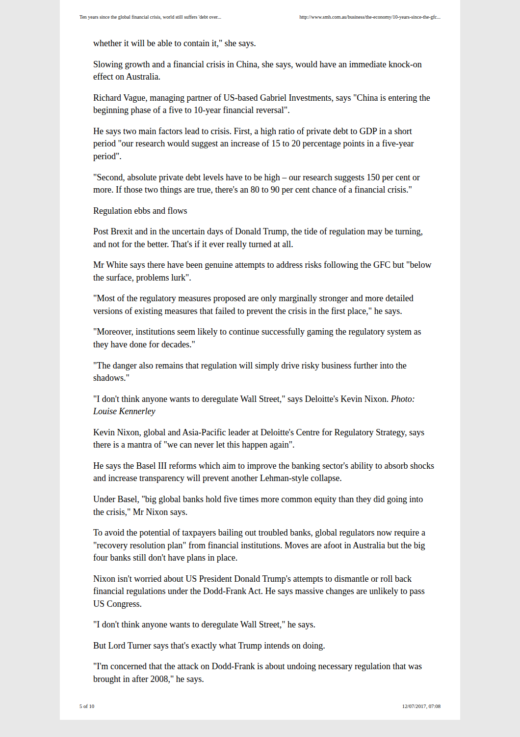Ten years since the global financial crisis, world still suffers 'debt over...
http://www.smh.com.au/business/the-economy/10-years-since-the-gfc...
whether it will be able to contain it," she says.
Slowing growth and a financial crisis in China, she says, would have an immediate knock-on effect on Australia.
Richard Vague, managing partner of US-based Gabriel Investments, says "China is entering the beginning phase of a five to 10-year financial reversal".
He says two main factors lead to crisis. First, a high ratio of private debt to GDP in a short period "our research would suggest an increase of 15 to 20 percentage points in a five-year period".
"Second, absolute private debt levels have to be high – our research suggests 150 per cent or more. If those two things are true, there's an 80 to 90 per cent chance of a financial crisis."
Regulation ebbs and flows
Post Brexit and in the uncertain days of Donald Trump, the tide of regulation may be turning, and not for the better. That's if it ever really turned at all.
Mr White says there have been genuine attempts to address risks following the GFC but "below the surface, problems lurk".
"Most of the regulatory measures proposed are only marginally stronger and more detailed versions of existing measures that failed to prevent the crisis in the first place," he says.
"Moreover, institutions seem likely to continue successfully gaming the regulatory system as they have done for decades."
"The danger also remains that regulation will simply drive risky business further into the shadows."
"I don't think anyone wants to deregulate Wall Street," says Deloitte's Kevin Nixon. Photo: Louise Kennerley
Kevin Nixon, global and Asia-Pacific leader at Deloitte's Centre for Regulatory Strategy, says there is a mantra of "we can never let this happen again".
He says the Basel III reforms which aim to improve the banking sector's ability to absorb shocks and increase transparency will prevent another Lehman-style collapse.
Under Basel, "big global banks hold five times more common equity than they did going into the crisis," Mr Nixon says.
To avoid the potential of taxpayers bailing out troubled banks, global regulators now require a "recovery resolution plan" from financial institutions. Moves are afoot in Australia but the big four banks still don't have plans in place.
Nixon isn't worried about US President Donald Trump's attempts to dismantle or roll back financial regulations under the Dodd-Frank Act. He says massive changes are unlikely to pass US Congress.
"I don't think anyone wants to deregulate Wall Street," he says.
But Lord Turner says that's exactly what Trump intends on doing.
"I'm concerned that the attack on Dodd-Frank is about undoing necessary regulation that was brought in after 2008," he says.
5 of 10
12/07/2017, 07:08